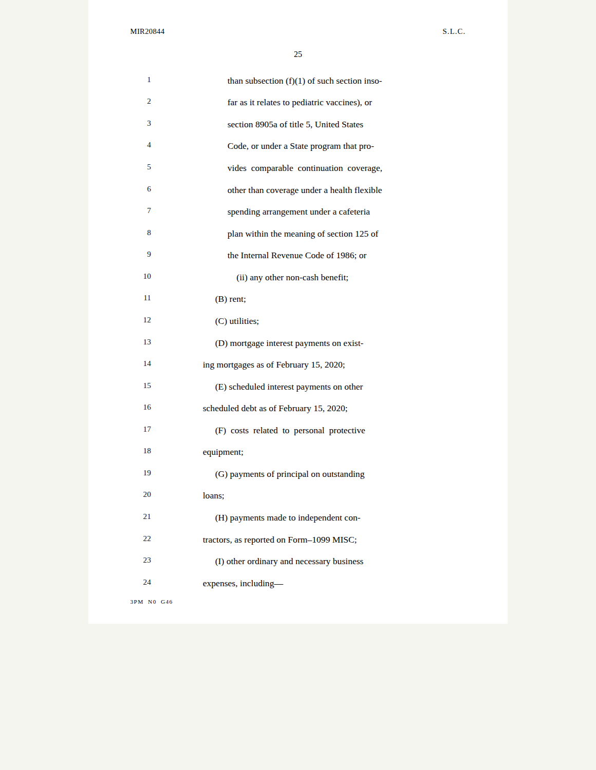MIR20844
S.L.C.
25
| 1 | than subsection (f)(1) of such section inso- |
| 2 | far as it relates to pediatric vaccines), or |
| 3 | section 8905a of title 5, United States |
| 4 | Code, or under a State program that pro- |
| 5 | vides comparable continuation coverage, |
| 6 | other than coverage under a health flexible |
| 7 | spending arrangement under a cafeteria |
| 8 | plan within the meaning of section 125 of |
| 9 | the Internal Revenue Code of 1986; or |
| 10 | (ii) any other non-cash benefit; |
| 11 | (B) rent; |
| 12 | (C) utilities; |
| 13 | (D) mortgage interest payments on exist- |
| 14 | ing mortgages as of February 15, 2020; |
| 15 | (E) scheduled interest payments on other |
| 16 | scheduled debt as of February 15, 2020; |
| 17 | (F) costs related to personal protective |
| 18 | equipment; |
| 19 | (G) payments of principal on outstanding |
| 20 | loans; |
| 21 | (H) payments made to independent con- |
| 22 | tractors, as reported on Form–1099 MISC; |
| 23 | (I) other ordinary and necessary business |
| 24 | expenses, including— |
3PM N0 G46